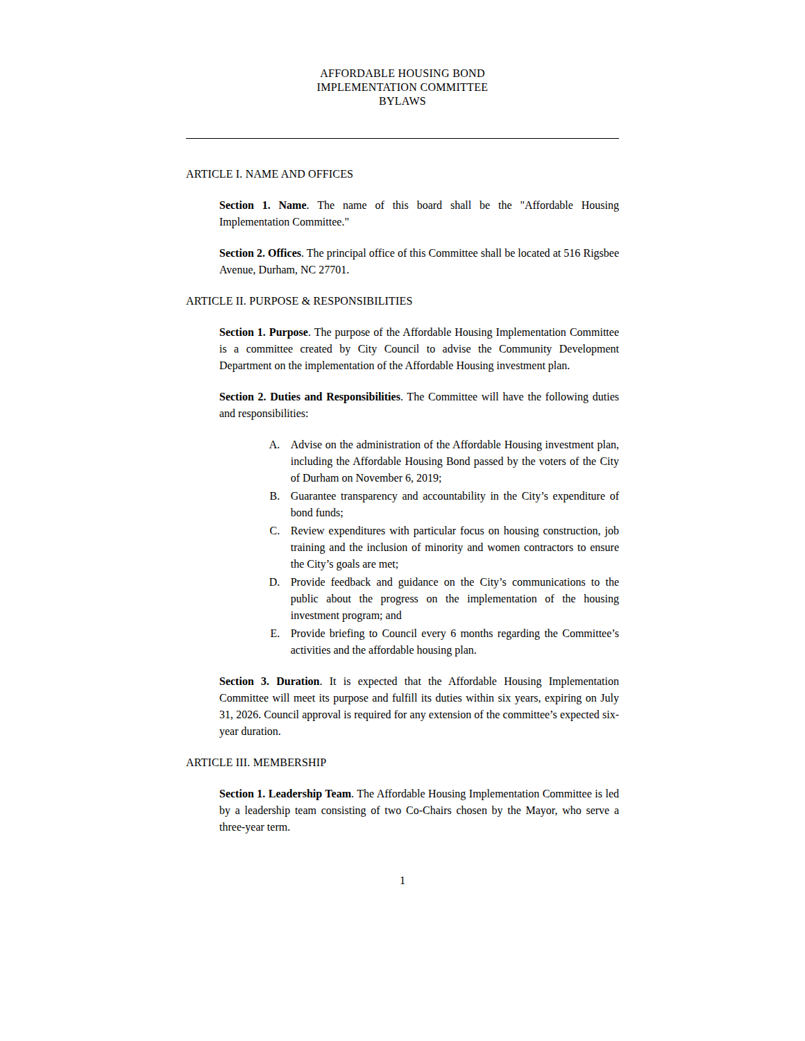AFFORDABLE HOUSING BOND
IMPLEMENTATION COMMITTEE
BYLAWS
ARTICLE I. NAME AND OFFICES
Section 1. Name. The name of this board shall be the "Affordable Housing Implementation Committee."
Section 2. Offices. The principal office of this Committee shall be located at 516 Rigsbee Avenue, Durham, NC 27701.
ARTICLE II. PURPOSE & RESPONSIBILITIES
Section 1. Purpose. The purpose of the Affordable Housing Implementation Committee is a committee created by City Council to advise the Community Development Department on the implementation of the Affordable Housing investment plan.
Section 2. Duties and Responsibilities. The Committee will have the following duties and responsibilities:
Advise on the administration of the Affordable Housing investment plan, including the Affordable Housing Bond passed by the voters of the City of Durham on November 6, 2019;
Guarantee transparency and accountability in the City’s expenditure of bond funds;
Review expenditures with particular focus on housing construction, job training and the inclusion of minority and women contractors to ensure the City’s goals are met;
Provide feedback and guidance on the City’s communications to the public about the progress on the implementation of the housing investment program; and
Provide briefing to Council every 6 months regarding the Committee’s activities and the affordable housing plan.
Section 3. Duration. It is expected that the Affordable Housing Implementation Committee will meet its purpose and fulfill its duties within six years, expiring on July 31, 2026. Council approval is required for any extension of the committee’s expected six-year duration.
ARTICLE III. MEMBERSHIP
Section 1. Leadership Team. The Affordable Housing Implementation Committee is led by a leadership team consisting of two Co-Chairs chosen by the Mayor, who serve a three-year term.
1